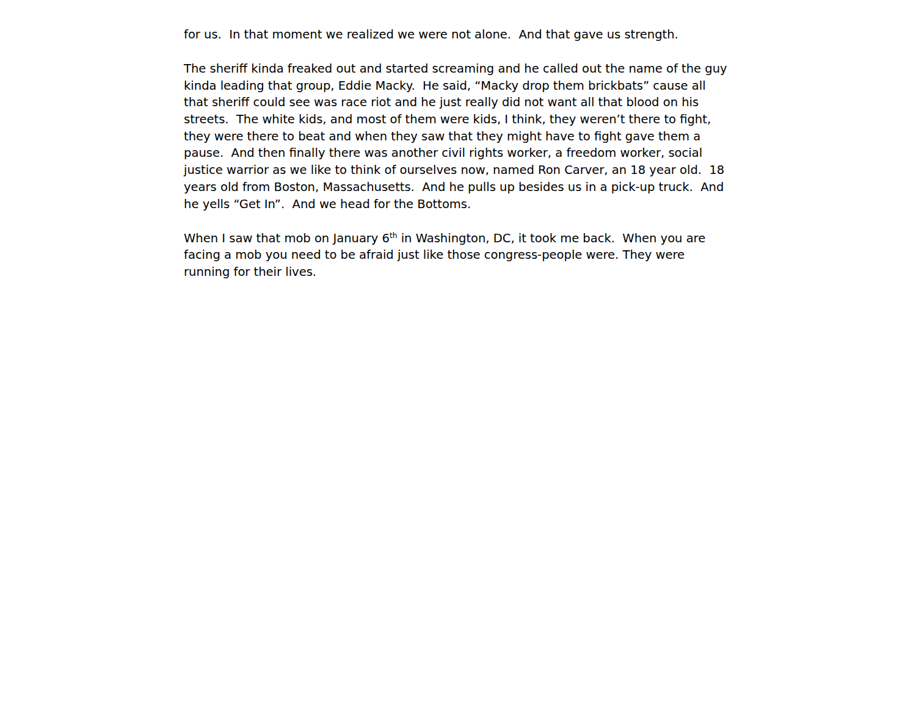for us. In that moment we realized we were not alone. And that gave us strength.
The sheriff kinda freaked out and started screaming and he called out the name of the guy kinda leading that group, Eddie Macky. He said, “Macky drop them brickbats” cause all that sheriff could see was race riot and he just really did not want all that blood on his streets. The white kids, and most of them were kids, I think, they weren’t there to fight, they were there to beat and when they saw that they might have to fight gave them a pause. And then finally there was another civil rights worker, a freedom worker, social justice warrior as we like to think of ourselves now, named Ron Carver, an 18 year old. 18 years old from Boston, Massachusetts. And he pulls up besides us in a pick-up truck. And he yells “Get In”. And we head for the Bottoms.
When I saw that mob on January 6th in Washington, DC, it took me back. When you are facing a mob you need to be afraid just like those congress-people were. They were running for their lives.